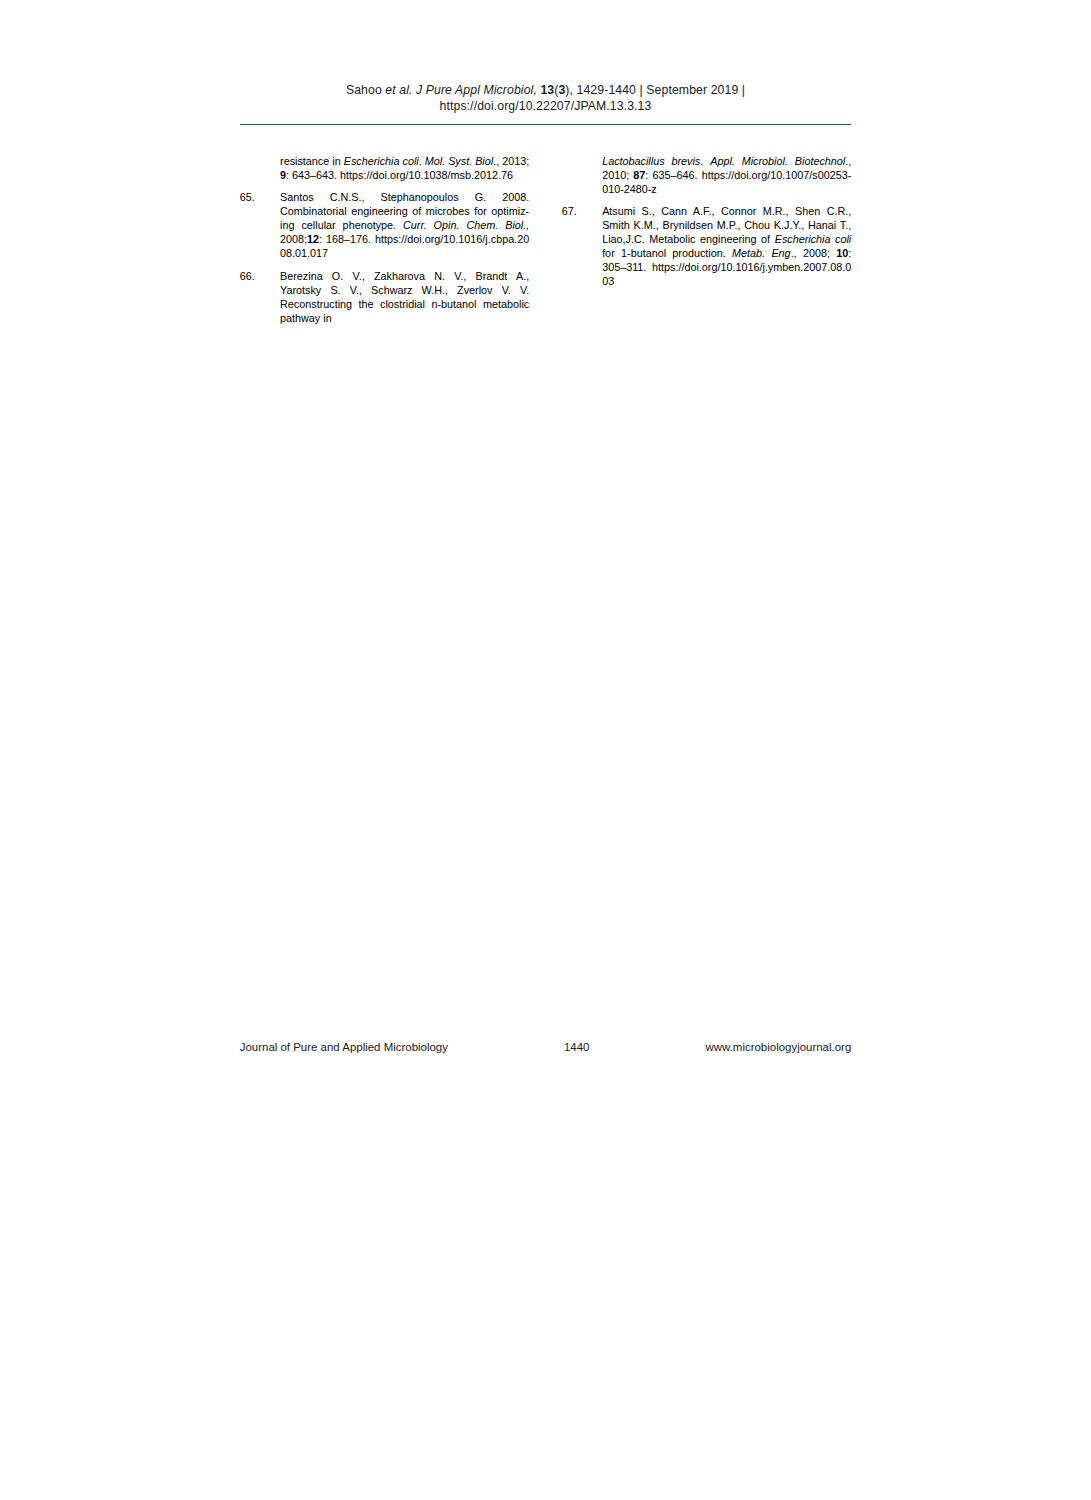Sahoo et al. J Pure Appl Microbiol, 13(3), 1429-1440 | September 2019 | https://doi.org/10.22207/JPAM.13.3.13
resistance in Escherichia coli. Mol. Syst. Biol., 2013; 9: 643–643. https://doi.org/10.1038/msb.2012.76
65. Santos C.N.S., Stephanopoulos G. 2008. Combinatorial engineering of microbes for optimizing cellular phenotype. Curr. Opin. Chem. Biol., 2008;12: 168–176. https://doi.org/10.1016/j.cbpa.2008.01.017
66. Berezina O. V., Zakharova N. V., Brandt A., Yarotsky S. V., Schwarz W.H., Zverlov V. V. Reconstructing the clostridial n-butanol metabolic pathway in
Lactobacillus brevis. Appl. Microbiol. Biotechnol., 2010; 87: 635–646. https://doi.org/10.1007/s00253-010-2480-z
67. Atsumi S., Cann A.F., Connor M.R., Shen C.R., Smith K.M., Brynildsen M.P., Chou K.J.Y., Hanai T., Liao,J.C. Metabolic engineering of Escherichia coli for 1-butanol production. Metab. Eng., 2008; 10: 305–311. https://doi.org/10.1016/j.ymben.2007.08.003
Journal of Pure and Applied Microbiology
1440
www.microbiologyjournal.org